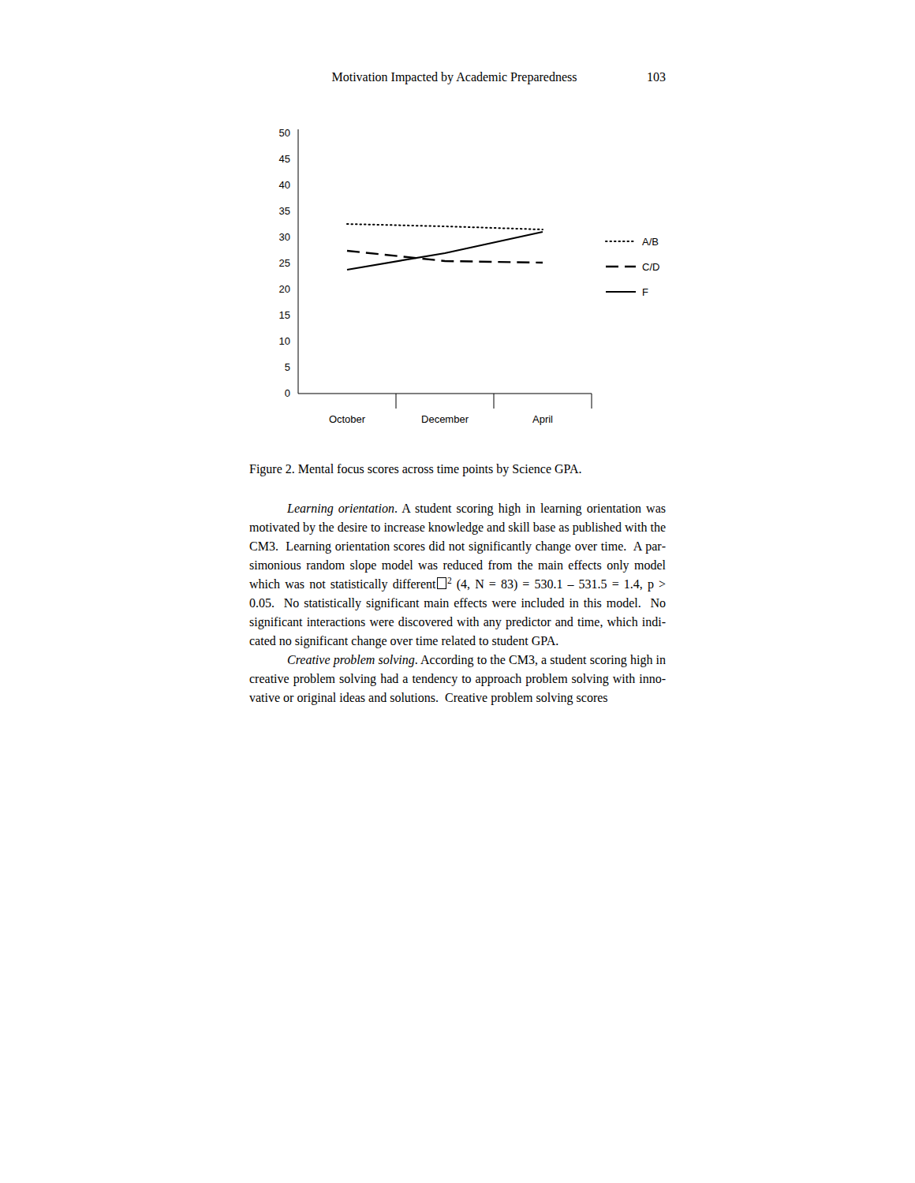Motivation Impacted by Academic Preparedness 103
50 45 40 35 30 25 20 15 10 5 0 October December April A/B C/D F
Figure 2. Mental focus scores across time points by Science GPA.
Learning orientation. A student scoring high in learning orientation was motivated by the desire to increase knowledge and skill base as published with the CM3. Learning orientation scores did not significantly change over time. A parsimonious random slope model was reduced from the main effects only model which was not statistically different2 (4, N = 83) = 530.1 – 531.5 = 1.4, p > 0.05. No statistically significant main effects were included in this model. No significant interactions were discovered with any predictor and time, which indicated no significant change over time related to student GPA.
Creative problem solving. According to the CM3, a student scoring high in creative problem solving had a tendency to approach problem solving with innovative or original ideas and solutions. Creative problem solving scores